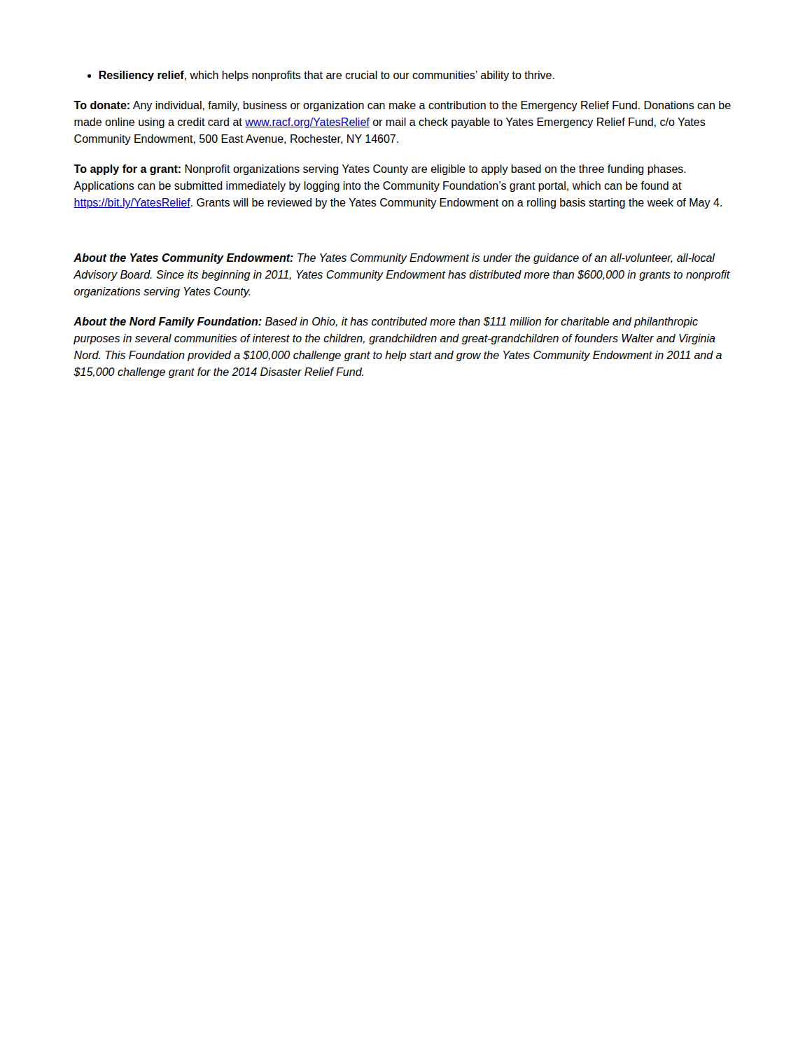Resiliency relief, which helps nonprofits that are crucial to our communities’ ability to thrive.
To donate: Any individual, family, business or organization can make a contribution to the Emergency Relief Fund. Donations can be made online using a credit card at www.racf.org/YatesRelief or mail a check payable to Yates Emergency Relief Fund, c/o Yates Community Endowment, 500 East Avenue, Rochester, NY 14607.
To apply for a grant: Nonprofit organizations serving Yates County are eligible to apply based on the three funding phases. Applications can be submitted immediately by logging into the Community Foundation’s grant portal, which can be found at https://bit.ly/YatesRelief. Grants will be reviewed by the Yates Community Endowment on a rolling basis starting the week of May 4.
About the Yates Community Endowment: The Yates Community Endowment is under the guidance of an all-volunteer, all-local Advisory Board. Since its beginning in 2011, Yates Community Endowment has distributed more than $600,000 in grants to nonprofit organizations serving Yates County.
About the Nord Family Foundation: Based in Ohio, it has contributed more than $111 million for charitable and philanthropic purposes in several communities of interest to the children, grandchildren and great-grandchildren of founders Walter and Virginia Nord. This Foundation provided a $100,000 challenge grant to help start and grow the Yates Community Endowment in 2011 and a $15,000 challenge grant for the 2014 Disaster Relief Fund.